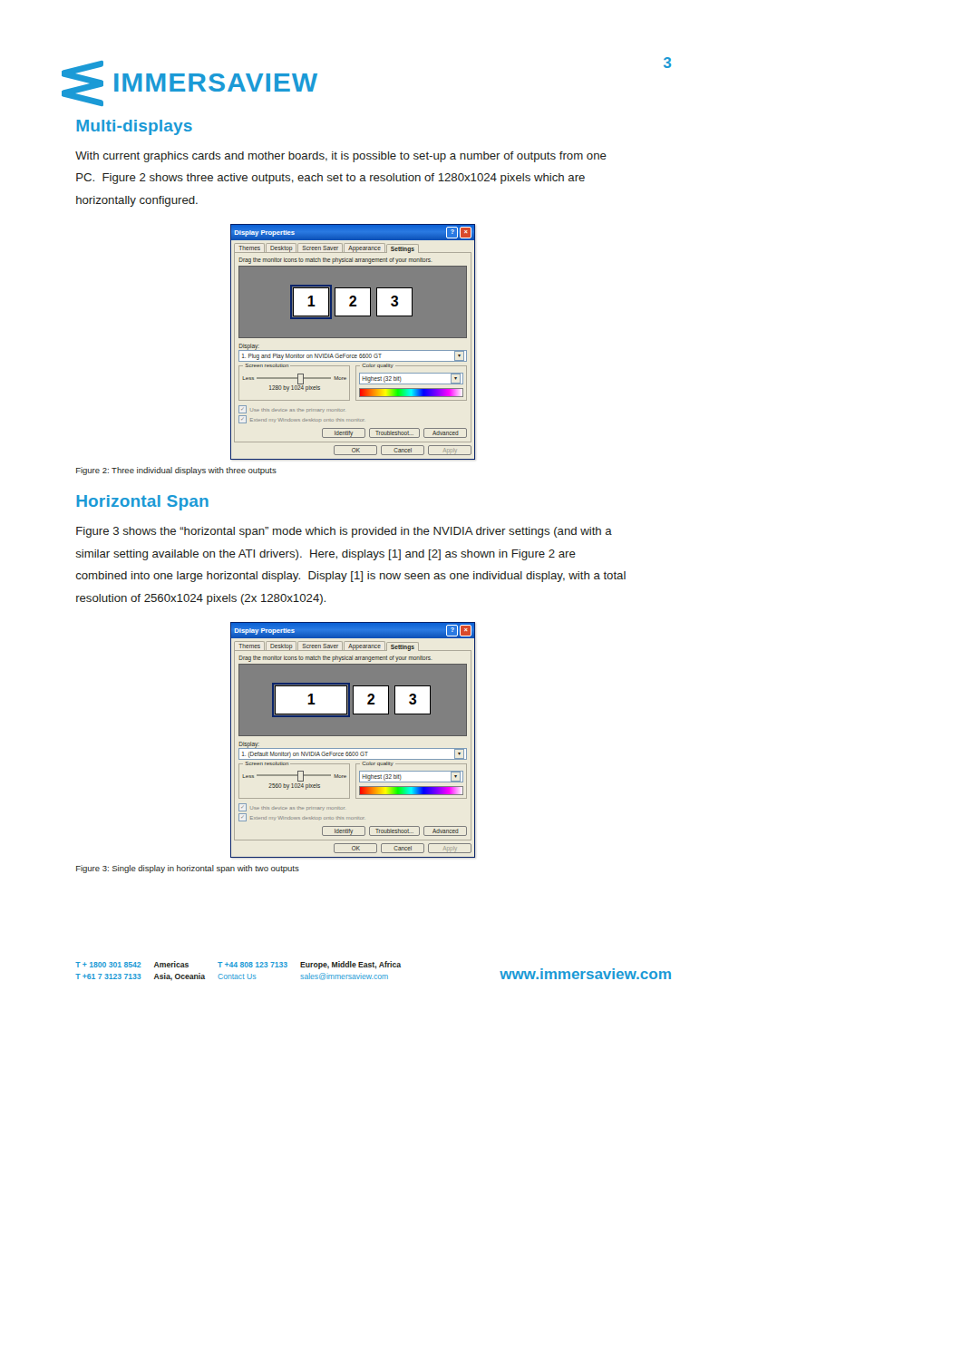3
IMMERSAVIEW
Multi-displays
With current graphics cards and mother boards, it is possible to set-up a number of outputs from one PC. Figure 2 shows three active outputs, each set to a resolution of 1280x1024 pixels which are horizontally configured.
Display Properties ?×
Themes Desktop Screen Saver Appearance Settings
Drag the monitor icons to match the physical arrangement of your monitors.
1
2
3
Display:
1. Plug and Play Monitor on NVIDIA GeForce 6600 GT▾
Screen resolution
Less
More
1280 by 1024 pixels
Color quality
Highest (32 bit)▾
✓Use this device as the primary monitor.
✓Extend my Windows desktop onto this monitor.
Identify Troubleshoot... Advanced
OK Cancel Apply
Figure 2: Three individual displays with three outputs
Horizontal Span
Figure 3 shows the “horizontal span” mode which is provided in the NVIDIA driver settings (and with a similar setting available on the ATI drivers). Here, displays [1] and [2] as shown in Figure 2 are combined into one large horizontal display. Display [1] is now seen as one individual display, with a total resolution of 2560x1024 pixels (2x 1280x1024).
Display Properties ?×
Themes Desktop Screen Saver Appearance Settings
Drag the monitor icons to match the physical arrangement of your monitors.
1
2
3
Display:
1. (Default Monitor) on NVIDIA GeForce 6600 GT▾
Screen resolution
Less
More
2560 by 1024 pixels
Color quality
Highest (32 bit)▾
✓Use this device as the primary monitor.
✓Extend my Windows desktop onto this monitor.
Identify Troubleshoot... Advanced
OK Cancel Apply
Figure 3: Single display in horizontal span with two outputs
T + 1800 301 8542 Americas T +44 808 123 7133 Europe, Middle East, Africa T +61 7 3123 7133 Asia, Oceania Contact Us sales@immersaview.com
www.immersaview.com